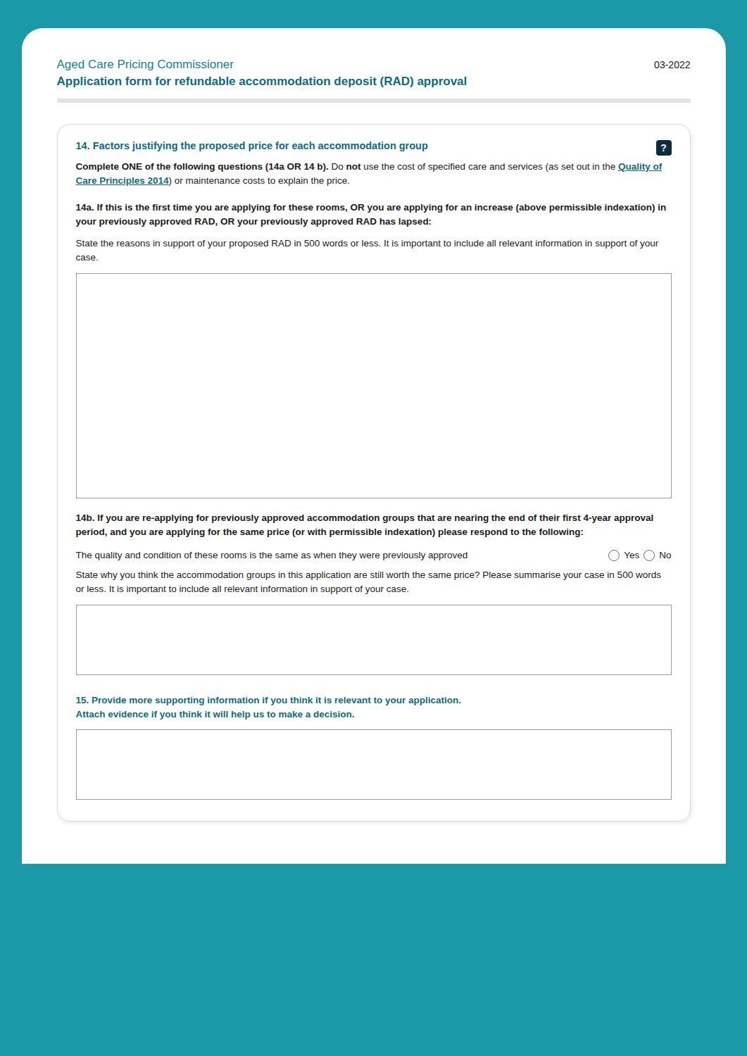Aged Care Pricing Commissioner Application form for refundable accommodation deposit (RAD) approval
03-2022
?
14. Factors justifying the proposed price for each accommodation group
Complete ONE of the following questions (14a OR 14 b). Do not use the cost of specified care and services (as set out in the Quality of Care Principles 2014) or maintenance costs to explain the price.
14a. If this is the first time you are applying for these rooms, OR you are applying for an increase (above permissible indexation) in your previously approved RAD, OR your previously approved RAD has lapsed:
State the reasons in support of your proposed RAD in 500 words or less. It is important to include all relevant information in support of your case.
14b. If you are re-applying for previously approved accommodation groups that are nearing the end of their first 4-year approval period, and you are applying for the same price (or with permissible indexation) please respond to the following:
The quality and condition of these rooms is the same as when they were previously approved Yes No
State why you think the accommodation groups in this application are still worth the same price? Please summarise your case in 500 words or less. It is important to include all relevant information in support of your case.
15. Provide more supporting information if you think it is relevant to your application.
Attach evidence if you think it will help us to make a decision.